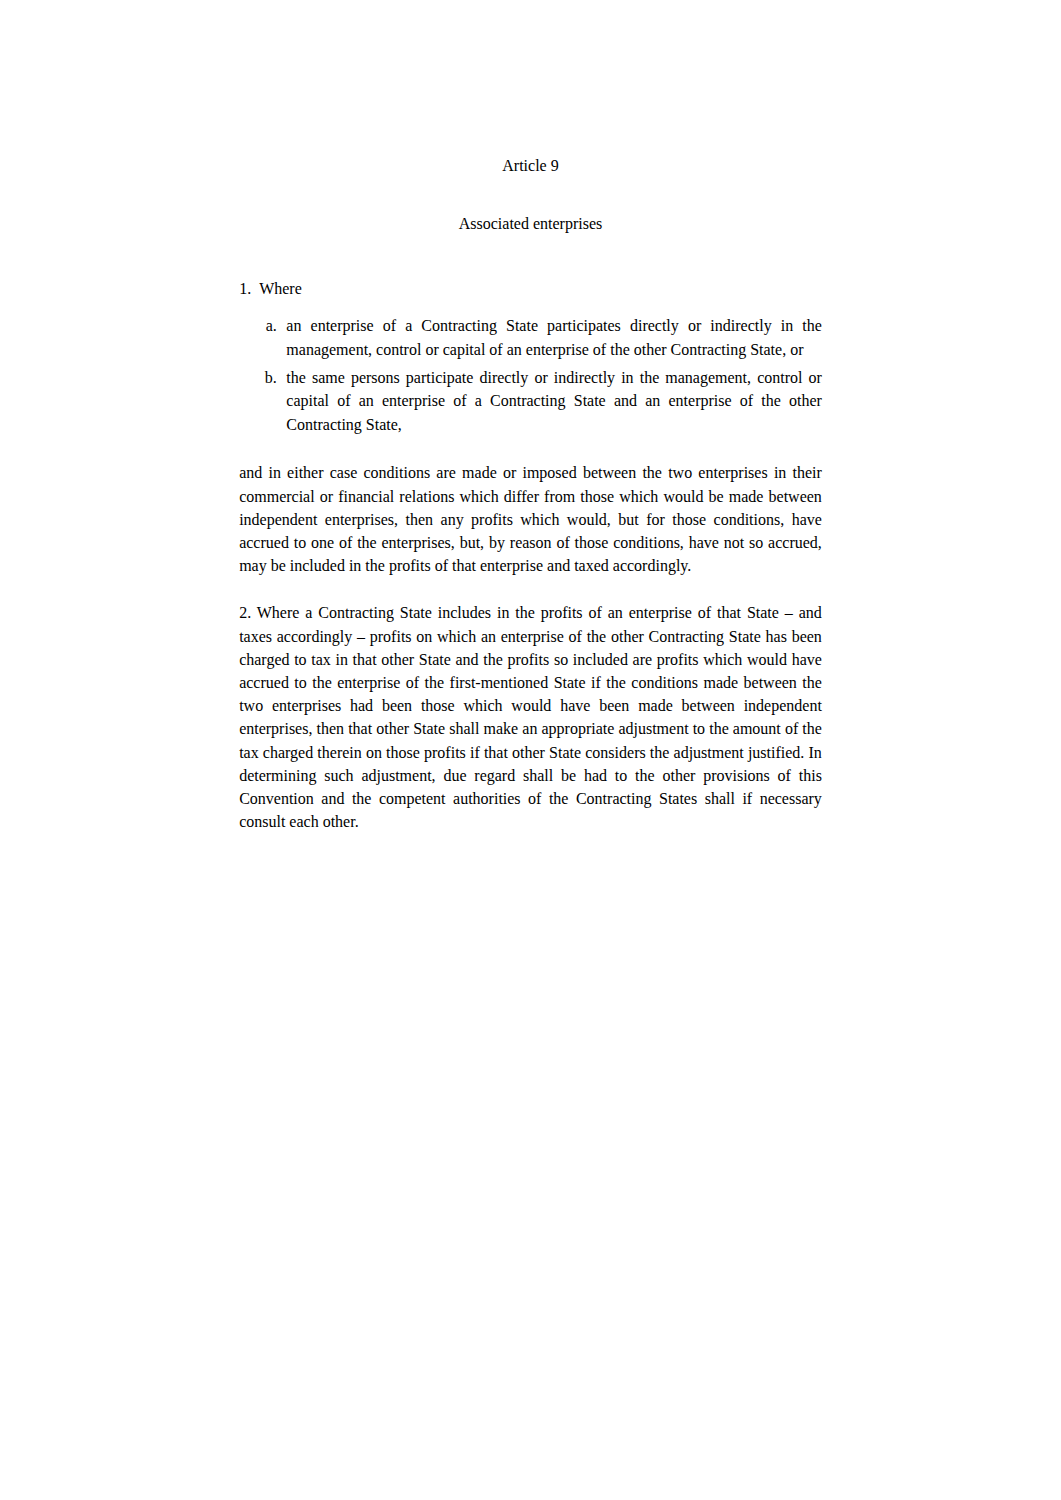Article 9
Associated enterprises
1. Where
an enterprise of a Contracting State participates directly or indirectly in the management, control or capital of an enterprise of the other Contracting State, or
the same persons participate directly or indirectly in the management, control or capital of an enterprise of a Contracting State and an enterprise of the other Contracting State,
and in either case conditions are made or imposed between the two enterprises in their commercial or financial relations which differ from those which would be made between independent enterprises, then any profits which would, but for those conditions, have accrued to one of the enterprises, but, by reason of those conditions, have not so accrued, may be included in the profits of that enterprise and taxed accordingly.
2. Where a Contracting State includes in the profits of an enterprise of that State – and taxes accordingly – profits on which an enterprise of the other Contracting State has been charged to tax in that other State and the profits so included are profits which would have accrued to the enterprise of the first-mentioned State if the conditions made between the two enterprises had been those which would have been made between independent enterprises, then that other State shall make an appropriate adjustment to the amount of the tax charged therein on those profits if that other State considers the adjustment justified. In determining such adjustment, due regard shall be had to the other provisions of this Convention and the competent authorities of the Contracting States shall if necessary consult each other.